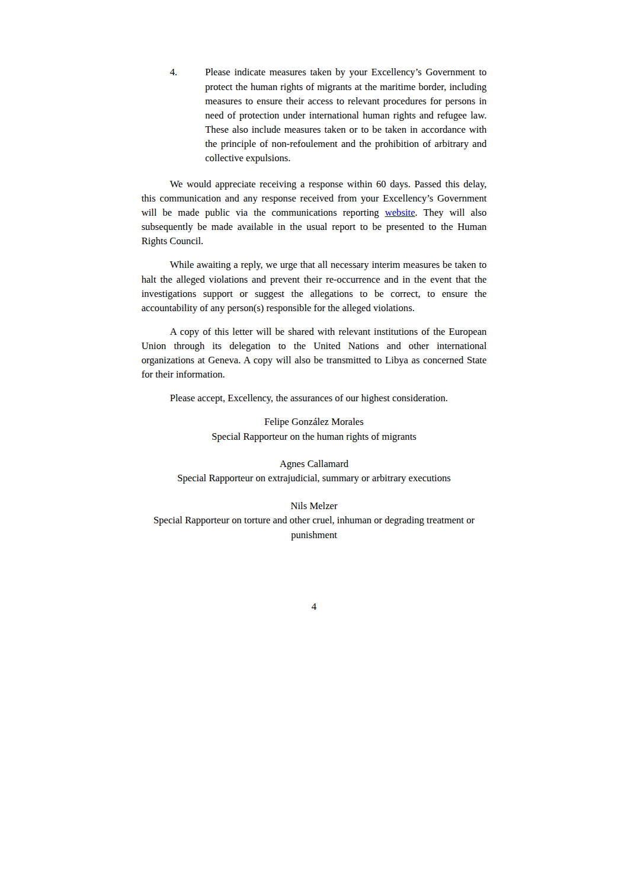4.
Please indicate measures taken by your Excellency’s Government to protect the human rights of migrants at the maritime border, including measures to ensure their access to relevant procedures for persons in need of protection under international human rights and refugee law. These also include measures taken or to be taken in accordance with the principle of non-refoulement and the prohibition of arbitrary and collective expulsions.
We would appreciate receiving a response within 60 days. Passed this delay, this communication and any response received from your Excellency’s Government will be made public via the communications reporting website. They will also subsequently be made available in the usual report to be presented to the Human Rights Council.
While awaiting a reply, we urge that all necessary interim measures be taken to halt the alleged violations and prevent their re-occurrence and in the event that the investigations support or suggest the allegations to be correct, to ensure the accountability of any person(s) responsible for the alleged violations.
A copy of this letter will be shared with relevant institutions of the European Union through its delegation to the United Nations and other international organizations at Geneva. A copy will also be transmitted to Libya as concerned State for their information.
Please accept, Excellency, the assurances of our highest consideration.
Felipe González Morales
Special Rapporteur on the human rights of migrants
Agnes Callamard
Special Rapporteur on extrajudicial, summary or arbitrary executions
Nils Melzer
Special Rapporteur on torture and other cruel, inhuman or degrading treatment or punishment
4